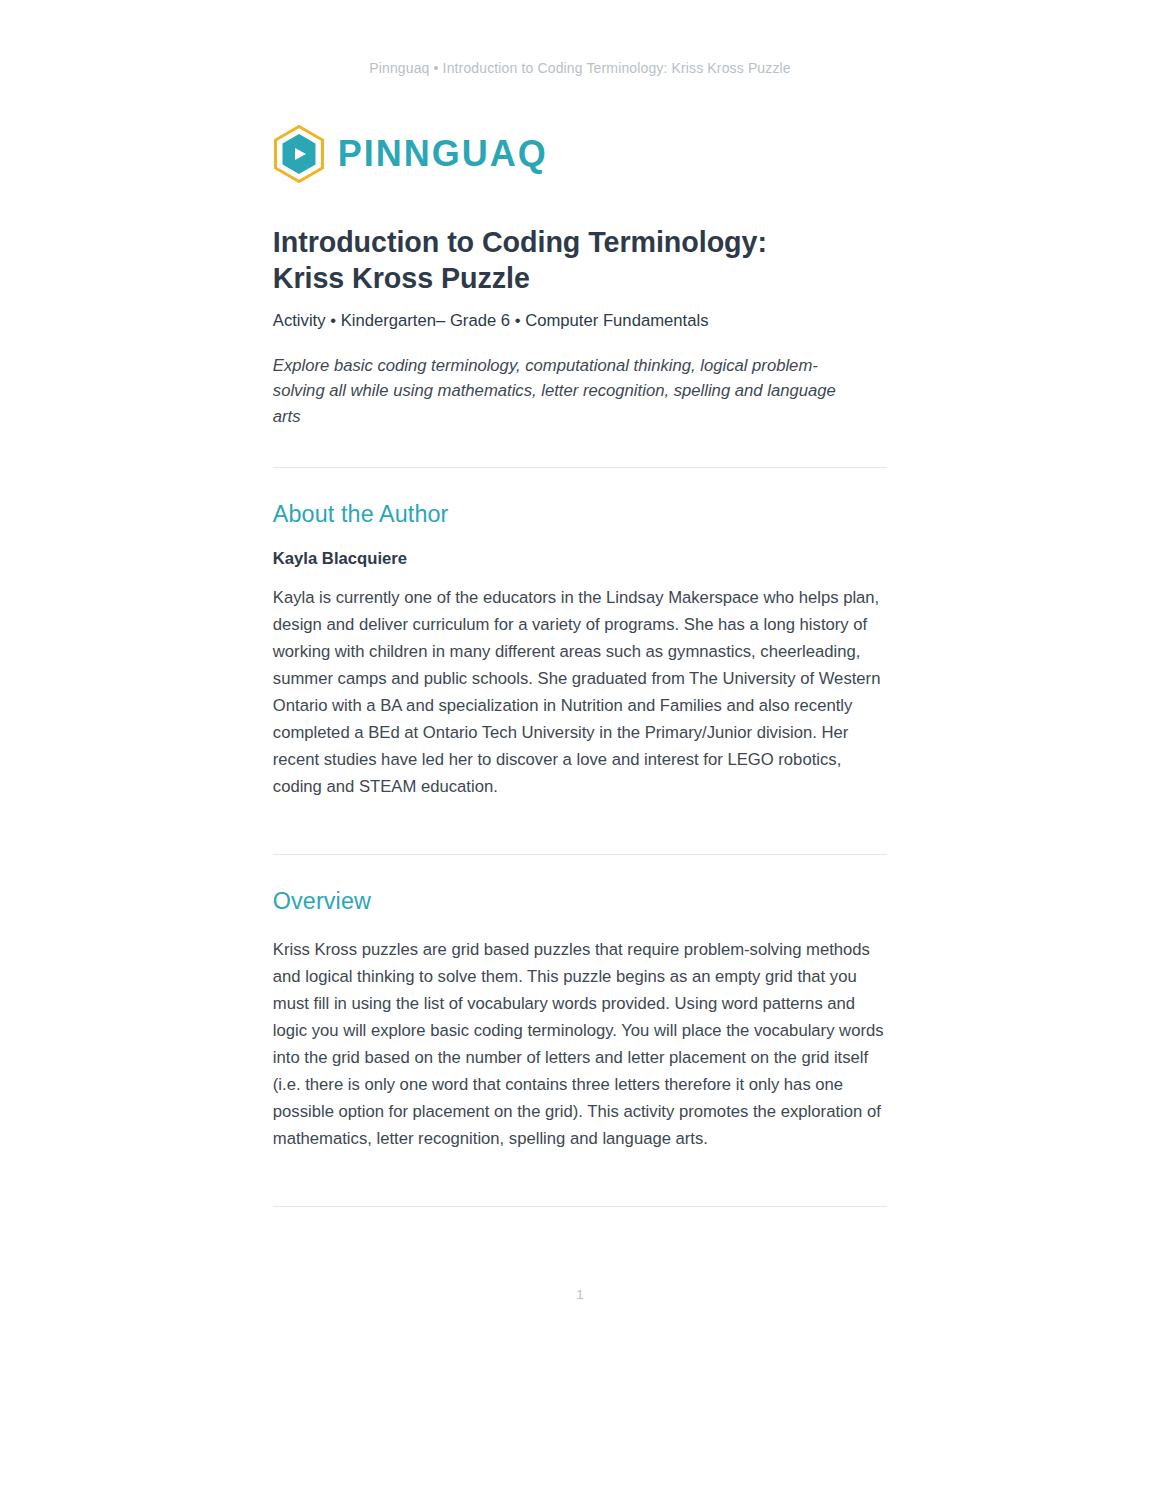Pinnguaq • Introduction to Coding Terminology: Kriss Kross Puzzle
Pinnguaq hexagon logo
PINNGUAQ
Introduction to Coding Terminology:
Kriss Kross Puzzle
Activity • Kindergarten– Grade 6 • Computer Fundamentals
Explore basic coding terminology, computational thinking, logical problem-solving all while using mathematics, letter recognition, spelling and language arts
About the Author
Kayla Blacquiere
Kayla is currently one of the educators in the Lindsay Makerspace who helps plan, design and deliver curriculum for a variety of programs. She has a long history of working with children in many different areas such as gymnastics, cheerleading, summer camps and public schools. She graduated from The University of Western Ontario with a BA and specialization in Nutrition and Families and also recently completed a BEd at Ontario Tech University in the Primary/Junior division. Her recent studies have led her to discover a love and interest for LEGO robotics, coding and STEAM education.
Overview
Kriss Kross puzzles are grid based puzzles that require problem-solving methods and logical thinking to solve them. This puzzle begins as an empty grid that you must fill in using the list of vocabulary words provided. Using word patterns and logic you will explore basic coding terminology. You will place the vocabulary words into the grid based on the number of letters and letter placement on the grid itself (i.e. there is only one word that contains three letters therefore it only has one possible option for placement on the grid). This activity promotes the exploration of mathematics, letter recognition, spelling and language arts.
1